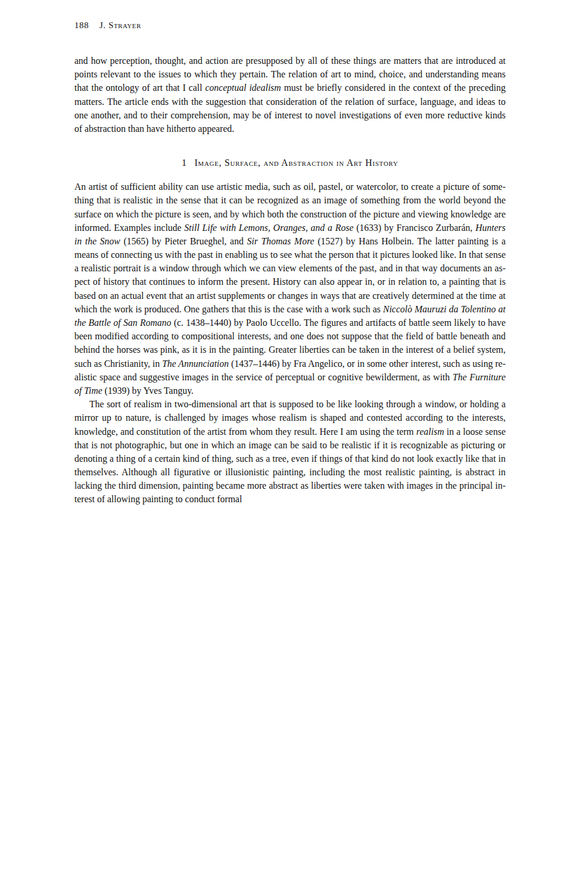188 J. Strayer
and how perception, thought, and action are presupposed by all of these things are matters that are introduced at points relevant to the issues to which they pertain. The relation of art to mind, choice, and understanding means that the ontology of art that I call conceptual idealism must be briefly considered in the context of the preceding matters. The article ends with the suggestion that consideration of the relation of surface, language, and ideas to one another, and to their comprehension, may be of interest to novel investigations of even more reductive kinds of abstraction than have hitherto appeared.
1 Image, Surface, and Abstraction in Art History
An artist of sufficient ability can use artistic media, such as oil, pastel, or watercolor, to create a picture of something that is realistic in the sense that it can be recognized as an image of something from the world beyond the surface on which the picture is seen, and by which both the construction of the picture and viewing knowledge are informed. Examples include Still Life with Lemons, Oranges, and a Rose (1633) by Francisco Zurbarán, Hunters in the Snow (1565) by Pieter Brueghel, and Sir Thomas More (1527) by Hans Holbein. The latter painting is a means of connecting us with the past in enabling us to see what the person that it pictures looked like. In that sense a realistic portrait is a window through which we can view elements of the past, and in that way documents an aspect of history that continues to inform the present. History can also appear in, or in relation to, a painting that is based on an actual event that an artist supplements or changes in ways that are creatively determined at the time at which the work is produced. One gathers that this is the case with a work such as Niccolò Mauruzi da Tolentino at the Battle of San Romano (c. 1438–1440) by Paolo Uccello. The figures and artifacts of battle seem likely to have been modified according to compositional interests, and one does not suppose that the field of battle beneath and behind the horses was pink, as it is in the painting. Greater liberties can be taken in the interest of a belief system, such as Christianity, in The Annunciation (1437–1446) by Fra Angelico, or in some other interest, such as using realistic space and suggestive images in the service of perceptual or cognitive bewilderment, as with The Furniture of Time (1939) by Yves Tanguy.
The sort of realism in two-dimensional art that is supposed to be like looking through a window, or holding a mirror up to nature, is challenged by images whose realism is shaped and contested according to the interests, knowledge, and constitution of the artist from whom they result. Here I am using the term realism in a loose sense that is not photographic, but one in which an image can be said to be realistic if it is recognizable as picturing or denoting a thing of a certain kind of thing, such as a tree, even if things of that kind do not look exactly like that in themselves. Although all figurative or illusionistic painting, including the most realistic painting, is abstract in lacking the third dimension, painting became more abstract as liberties were taken with images in the principal interest of allowing painting to conduct formal